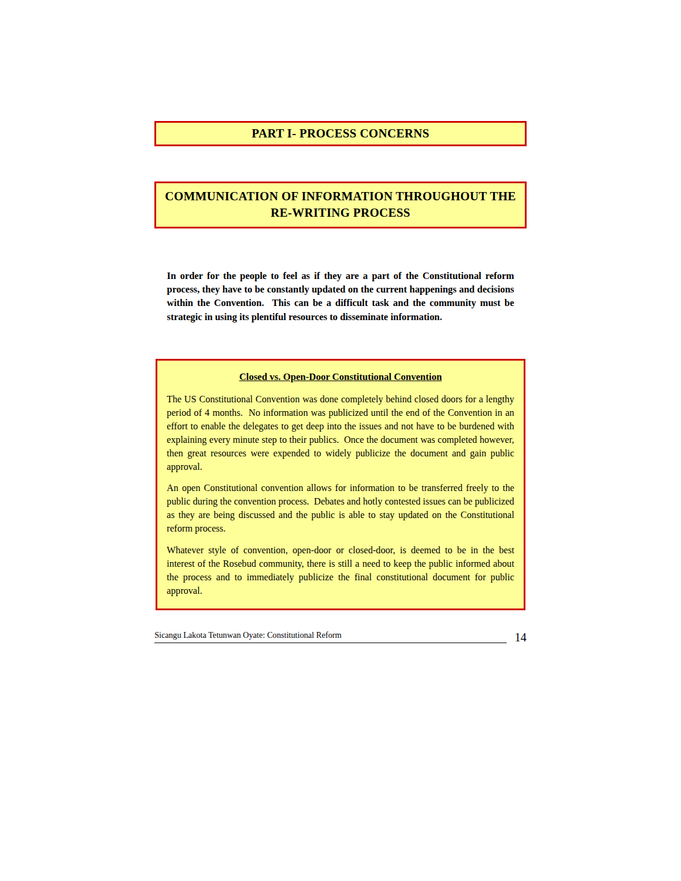PART I- PROCESS CONCERNS
COMMUNICATION OF INFORMATION THROUGHOUT THE
RE-WRITING PROCESS
In order for the people to feel as if they are a part of the Constitutional reform process, they have to be constantly updated on the current happenings and decisions within the Convention. This can be a difficult task and the community must be strategic in using its plentiful resources to disseminate information.
Closed vs. Open-Door Constitutional Convention
The US Constitutional Convention was done completely behind closed doors for a lengthy period of 4 months. No information was publicized until the end of the Convention in an effort to enable the delegates to get deep into the issues and not have to be burdened with explaining every minute step to their publics. Once the document was completed however, then great resources were expended to widely publicize the document and gain public approval.
An open Constitutional convention allows for information to be transferred freely to the public during the convention process. Debates and hotly contested issues can be publicized as they are being discussed and the public is able to stay updated on the Constitutional reform process.
Whatever style of convention, open-door or closed-door, is deemed to be in the best interest of the Rosebud community, there is still a need to keep the public informed about the process and to immediately publicize the final constitutional document for public approval.
Sicangu Lakota Tetunwan Oyate: Constitutional Reform
14